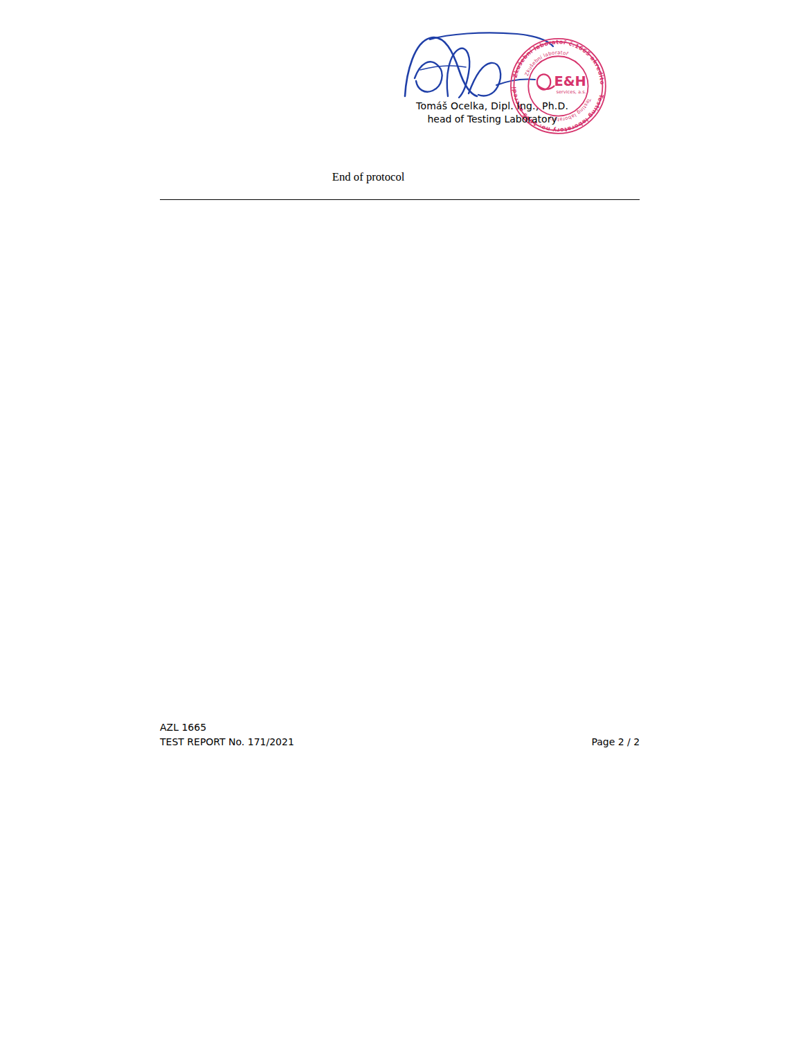Tomáš Ocelka, Dipl. Ing., Ph.D.
head of Testing Laboratory
Zkušební laboratoř č.1665 akreditovaná ČIA Testing laboratory no. 1665 accredited by CIA Zkušební laboratoř Testing laboratory E&H services, a.s.
End of protocol
AZL 1665
TEST REPORT No. 171/2021 Page 2 / 2